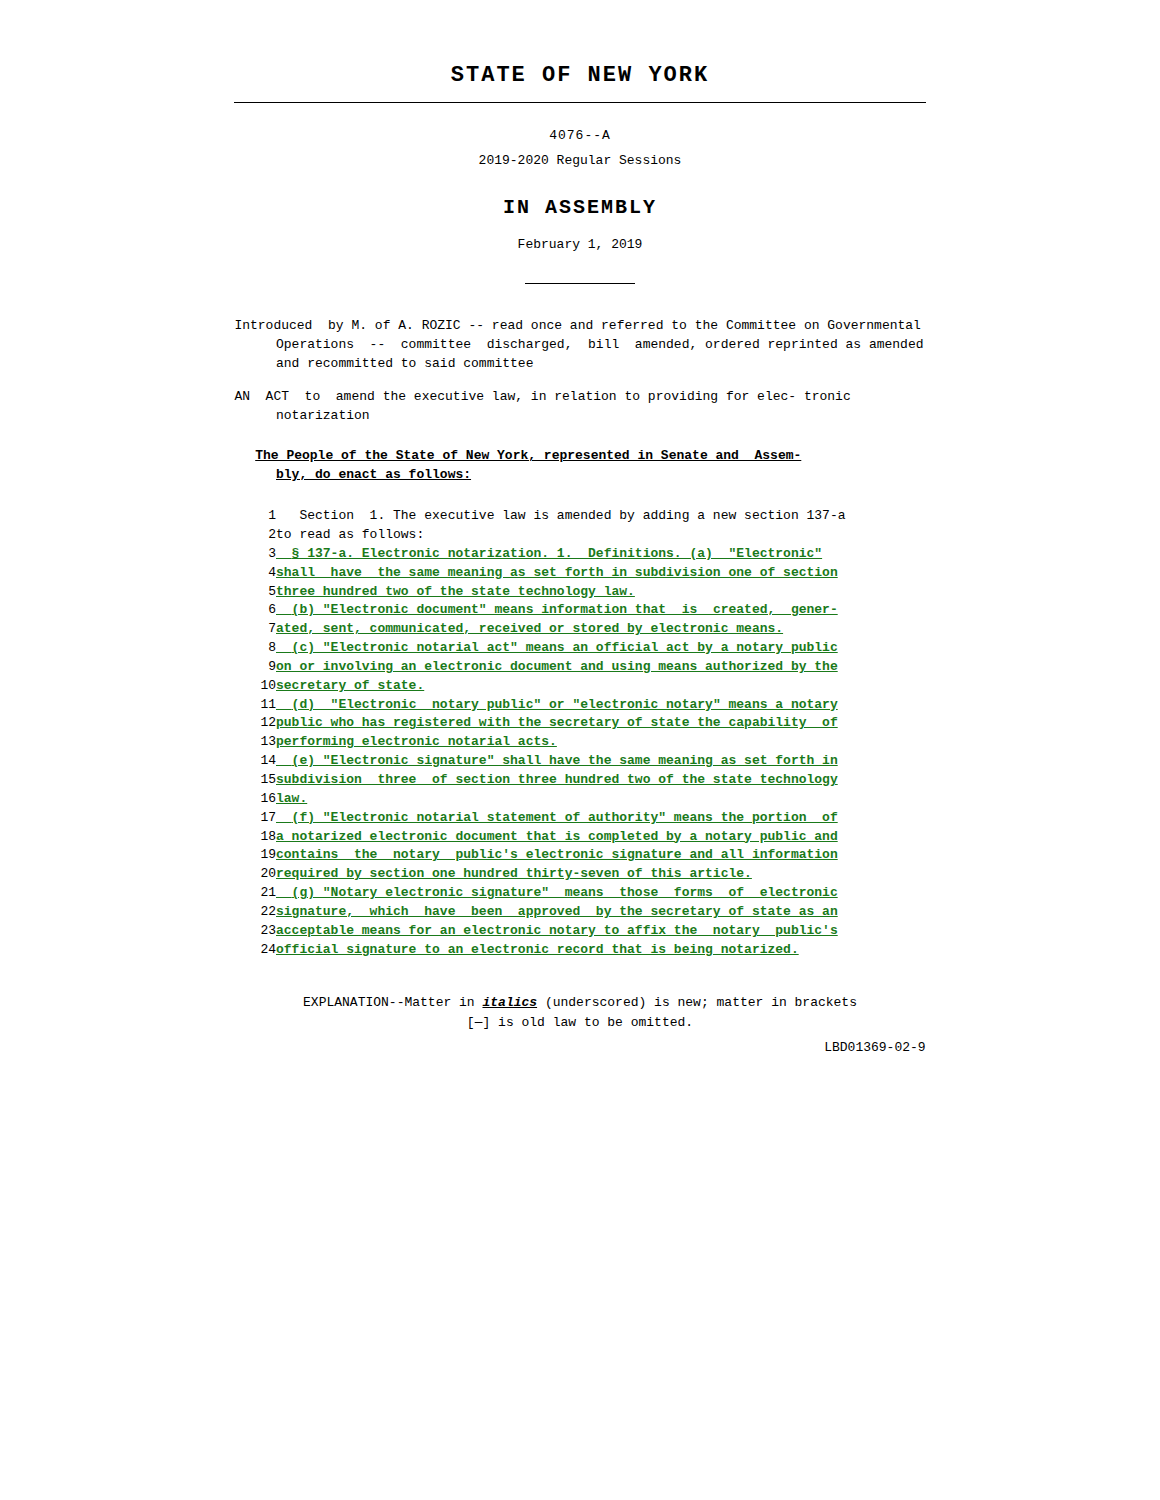STATE OF NEW YORK
4076--A
2019-2020 Regular Sessions
IN ASSEMBLY
February 1, 2019
Introduced by M. of A. ROZIC -- read once and referred to the Committee on Governmental Operations -- committee discharged, bill amended, ordered reprinted as amended and recommitted to said committee
AN ACT to amend the executive law, in relation to providing for elec- tronic notarization
The People of the State of New York, represented in Senate and Assem-
bly, do enact as follows:
| 1 | Section 1. The executive law is amended by adding a new section 137-a |
| 2 | to read as follows: |
| 3 | § 137-a. Electronic notarization. 1. Definitions. (a) "Electronic" |
| 4 | shall have the same meaning as set forth in subdivision one of section |
| 5 | three hundred two of the state technology law. |
| 6 | (b) "Electronic document" means information that is created, gener- |
| 7 | ated, sent, communicated, received or stored by electronic means. |
| 8 | (c) "Electronic notarial act" means an official act by a notary public |
| 9 | on or involving an electronic document and using means authorized by the |
| 10 | secretary of state. |
| 11 | (d) "Electronic notary public" or "electronic notary" means a notary |
| 12 | public who has registered with the secretary of state the capability of |
| 13 | performing electronic notarial acts. |
| 14 | (e) "Electronic signature" shall have the same meaning as set forth in |
| 15 | subdivision three of section three hundred two of the state technology |
| 16 | law. |
| 17 | (f) "Electronic notarial statement of authority" means the portion of |
| 18 | a notarized electronic document that is completed by a notary public and |
| 19 | contains the notary public's electronic signature and all information |
| 20 | required by section one hundred thirty-seven of this article. |
| 21 | (g) "Notary electronic signature" means those forms of electronic |
| 22 | signature, which have been approved by the secretary of state as an |
| 23 | acceptable means for an electronic notary to affix the notary public's |
| 24 | official signature to an electronic record that is being notarized. |
EXPLANATION--Matter in italics (underscored) is new; matter in brackets
[ ] is old law to be omitted.
LBD01369-02-9